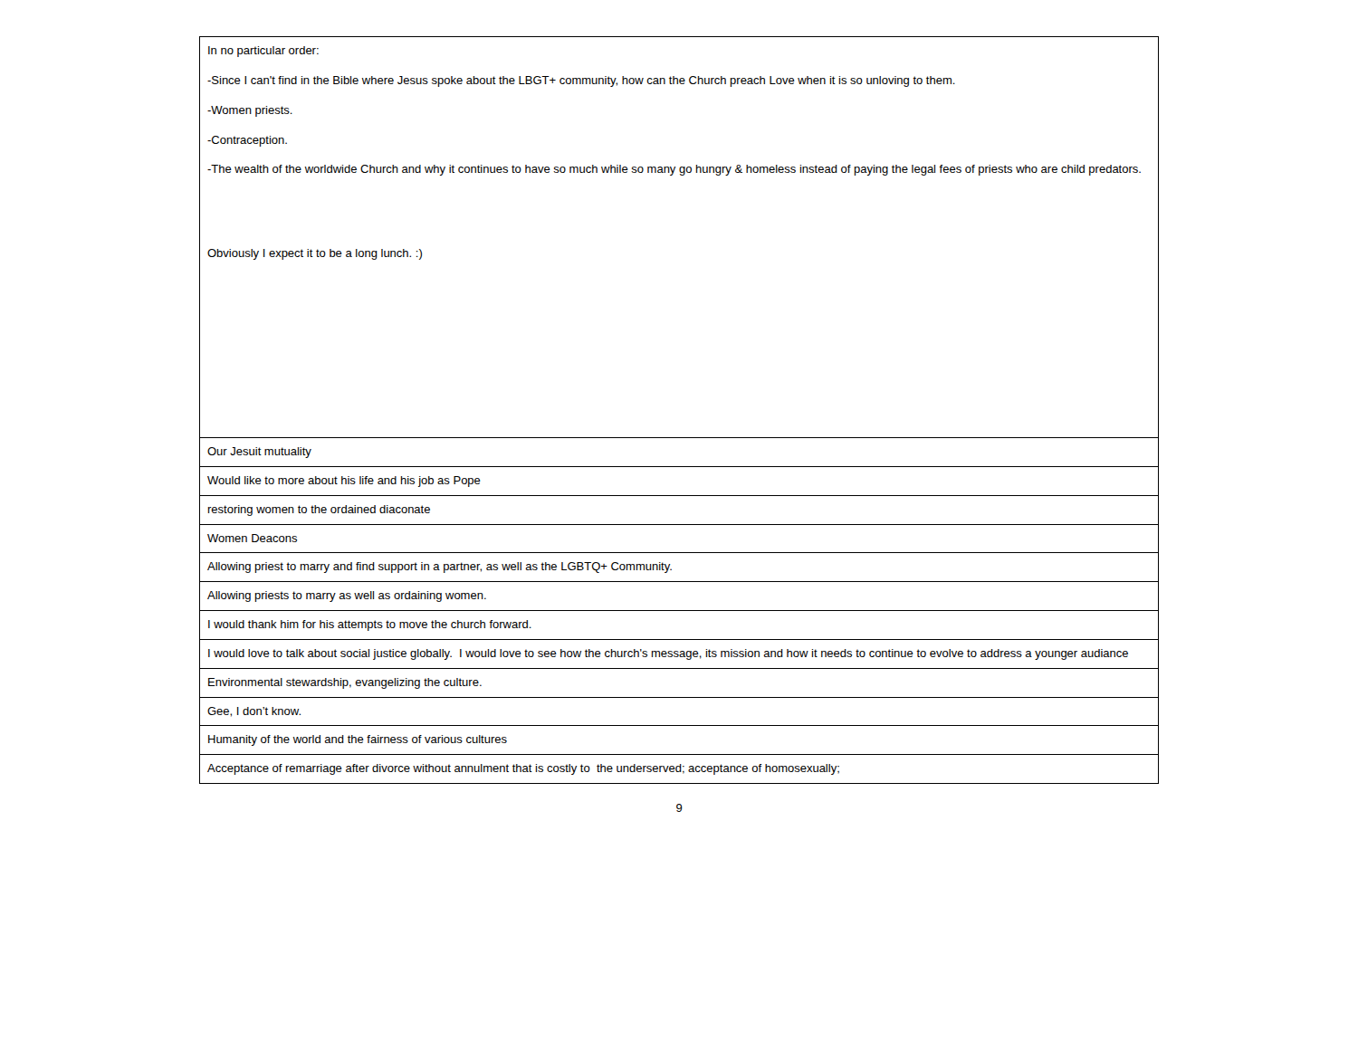| In no particular order: -Since I can't find in the Bible where Jesus spoke about the LBGT+ community, how can the Church preach Love when it is so unloving to them. -Women priests. -Contraception. -The wealth of the worldwide Church and why it continues to have so much while so many go hungry & homeless instead of paying the legal fees of priests who are child predators. Obviously I expect it to be a long lunch. :) |
| Our Jesuit mutuality |
| Would like to more about his life and his job as Pope |
| restoring women to the ordained diaconate |
| Women Deacons |
| Allowing priest to marry and find support in a partner, as well as the LGBTQ+ Community. |
| Allowing priests to marry as well as ordaining women. |
| I would thank him for his attempts to move the church forward. |
| I would love to talk about social justice globally. I would love to see how the church's message, its mission and how it needs to continue to evolve to address a younger audiance |
| Environmental stewardship, evangelizing the culture. |
| Gee, I don’t know. |
| Humanity of the world and the fairness of various cultures |
| Acceptance of remarriage after divorce without annulment that is costly to the underserved; acceptance of homosexually; |
9